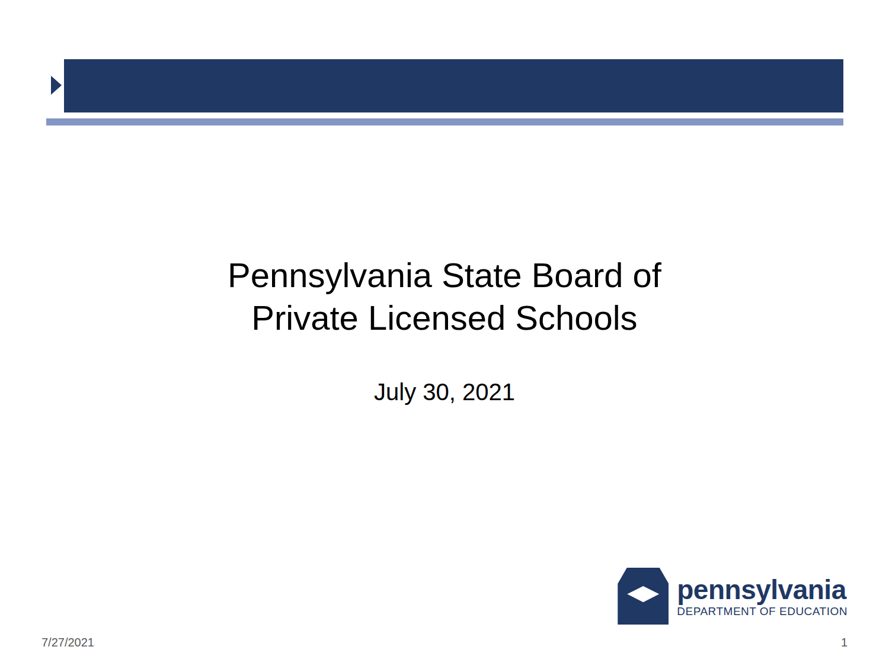Pennsylvania State Board of
Private Licensed Schools
July 30, 2021
pennsylvania
DEPARTMENT OF EDUCATION
7/27/2021
1